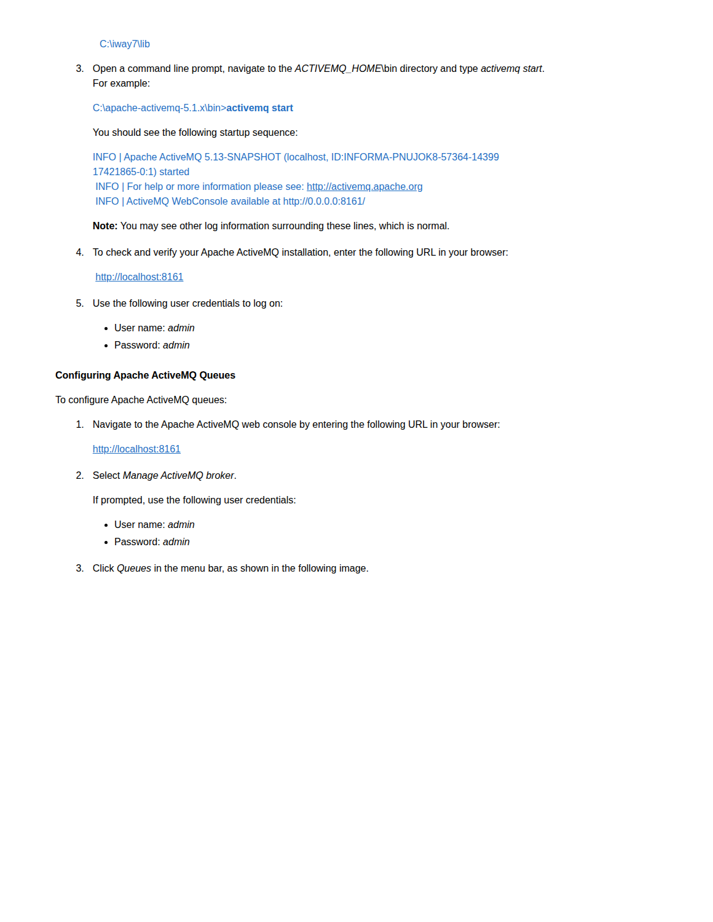C:\iway7\lib
Open a command line prompt, navigate to the ACTIVEMQ_HOME\bin directory and type activemq start. For example:
C:\apache-activemq-5.1.x\bin>activemq start
You should see the following startup sequence:
INFO | Apache ActiveMQ 5.13-SNAPSHOT (localhost, ID:INFORMA-PNUJOK8-57364-14399
17421865-0:1) started
INFO | For help or more information please see: http://activemq.apache.org
INFO | ActiveMQ WebConsole available at http://0.0.0.0:8161/
Note: You may see other log information surrounding these lines, which is normal.
To check and verify your Apache ActiveMQ installation, enter the following URL in your browser:
http://localhost:8161
Use the following user credentials to log on:
User name: admin
Password: admin
Configuring Apache ActiveMQ Queues
To configure Apache ActiveMQ queues:
Navigate to the Apache ActiveMQ web console by entering the following URL in your browser:
http://localhost:8161
Select Manage ActiveMQ broker.
If prompted, use the following user credentials:
User name: admin
Password: admin
Click Queues in the menu bar, as shown in the following image.